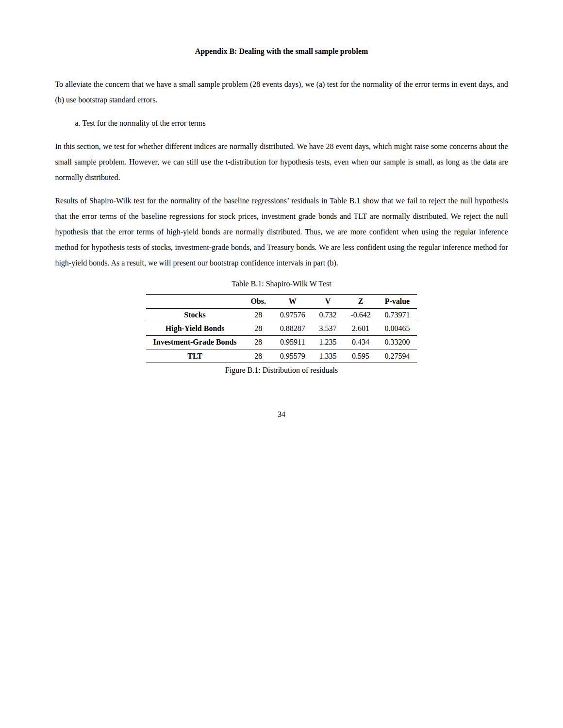Appendix B: Dealing with the small sample problem
To alleviate the concern that we have a small sample problem (28 events days), we (a) test for the normality of the error terms in event days, and (b) use bootstrap standard errors.
Test for the normality of the error terms
In this section, we test for whether different indices are normally distributed. We have 28 event days, which might raise some concerns about the small sample problem. However, we can still use the t-distribution for hypothesis tests, even when our sample is small, as long as the data are normally distributed.
Results of Shapiro-Wilk test for the normality of the baseline regressions’ residuals in Table B.1 show that we fail to reject the null hypothesis that the error terms of the baseline regressions for stock prices, investment grade bonds and TLT are normally distributed. We reject the null hypothesis that the error terms of high-yield bonds are normally distributed. Thus, we are more confident when using the regular inference method for hypothesis tests of stocks, investment-grade bonds, and Treasury bonds. We are less confident using the regular inference method for high-yield bonds. As a result, we will present our bootstrap confidence intervals in part (b).
Table B.1: Shapiro-Wilk W Test
| | Obs. | W | V | Z | P-value |
| --- | --- | --- | --- | --- | --- |
| Stocks | 28 | 0.97576 | 0.732 | -0.642 | 0.73971 |
| High-Yield Bonds | 28 | 0.88287 | 3.537 | 2.601 | 0.00465 |
| Investment-Grade Bonds | 28 | 0.95911 | 1.235 | 0.434 | 0.33200 |
| TLT | 28 | 0.95579 | 1.335 | 0.595 | 0.27594 |
Figure B.1: Distribution of residuals
34